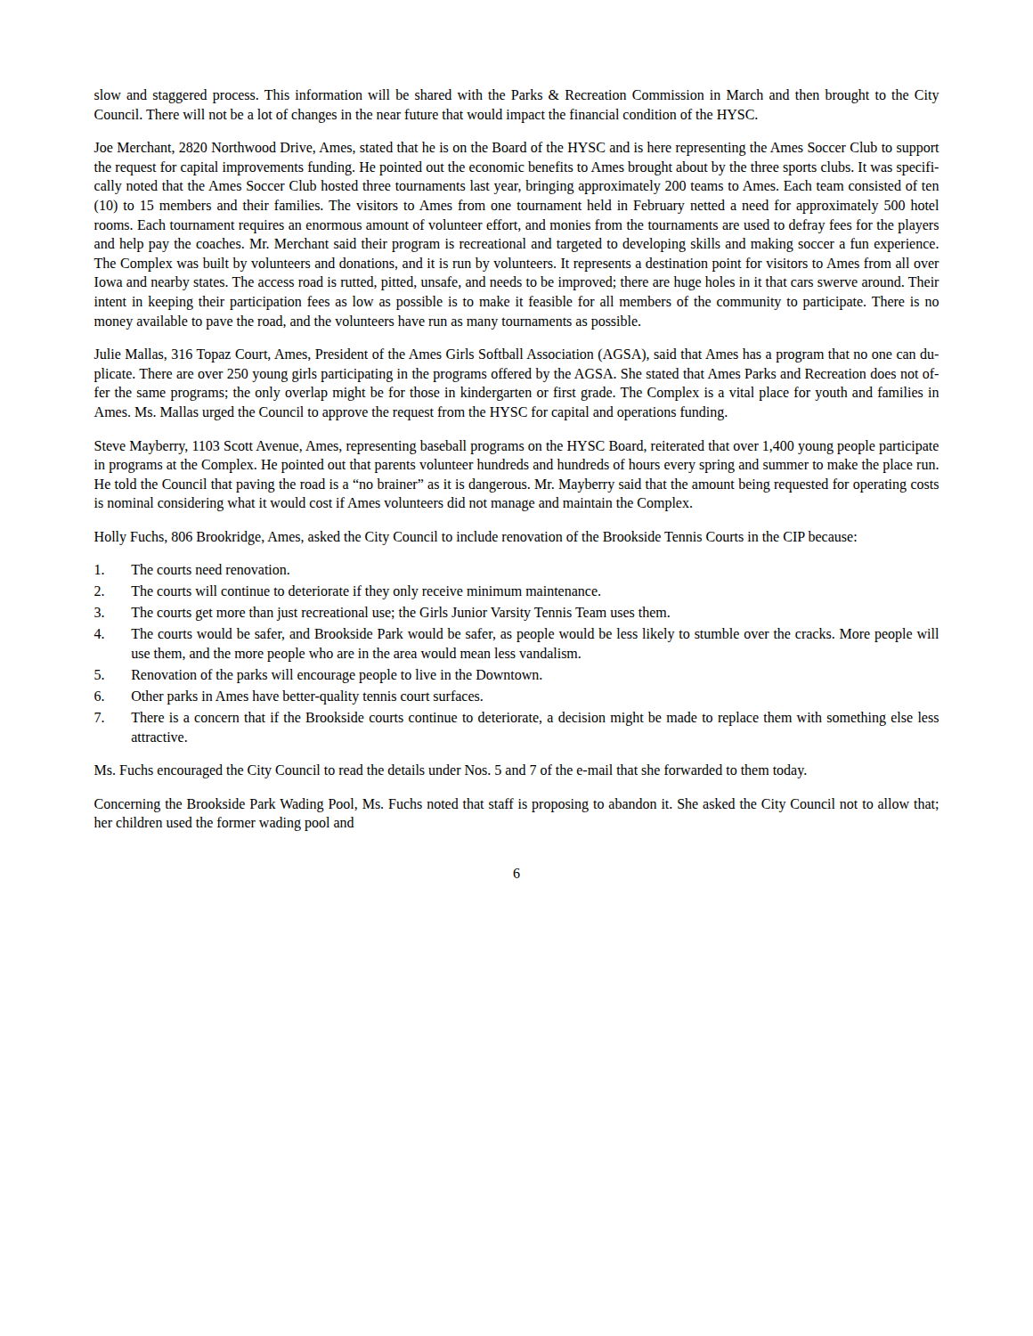slow and staggered process. This information will be shared with the Parks & Recreation Commission in March and then brought to the City Council. There will not be a lot of changes in the near future that would impact the financial condition of the HYSC.
Joe Merchant, 2820 Northwood Drive, Ames, stated that he is on the Board of the HYSC and is here representing the Ames Soccer Club to support the request for capital improvements funding. He pointed out the economic benefits to Ames brought about by the three sports clubs. It was specifically noted that the Ames Soccer Club hosted three tournaments last year, bringing approximately 200 teams to Ames. Each team consisted of ten (10) to 15 members and their families. The visitors to Ames from one tournament held in February netted a need for approximately 500 hotel rooms. Each tournament requires an enormous amount of volunteer effort, and monies from the tournaments are used to defray fees for the players and help pay the coaches. Mr. Merchant said their program is recreational and targeted to developing skills and making soccer a fun experience. The Complex was built by volunteers and donations, and it is run by volunteers. It represents a destination point for visitors to Ames from all over Iowa and nearby states. The access road is rutted, pitted, unsafe, and needs to be improved; there are huge holes in it that cars swerve around. Their intent in keeping their participation fees as low as possible is to make it feasible for all members of the community to participate. There is no money available to pave the road, and the volunteers have run as many tournaments as possible.
Julie Mallas, 316 Topaz Court, Ames, President of the Ames Girls Softball Association (AGSA), said that Ames has a program that no one can duplicate. There are over 250 young girls participating in the programs offered by the AGSA. She stated that Ames Parks and Recreation does not offer the same programs; the only overlap might be for those in kindergarten or first grade. The Complex is a vital place for youth and families in Ames. Ms. Mallas urged the Council to approve the request from the HYSC for capital and operations funding.
Steve Mayberry, 1103 Scott Avenue, Ames, representing baseball programs on the HYSC Board, reiterated that over 1,400 young people participate in programs at the Complex. He pointed out that parents volunteer hundreds and hundreds of hours every spring and summer to make the place run. He told the Council that paving the road is a “no brainer” as it is dangerous. Mr. Mayberry said that the amount being requested for operating costs is nominal considering what it would cost if Ames volunteers did not manage and maintain the Complex.
Holly Fuchs, 806 Brookridge, Ames, asked the City Council to include renovation of the Brookside Tennis Courts in the CIP because:
The courts need renovation.
The courts will continue to deteriorate if they only receive minimum maintenance.
The courts get more than just recreational use; the Girls Junior Varsity Tennis Team uses them.
The courts would be safer, and Brookside Park would be safer, as people would be less likely to stumble over the cracks. More people will use them, and the more people who are in the area would mean less vandalism.
Renovation of the parks will encourage people to live in the Downtown.
Other parks in Ames have better-quality tennis court surfaces.
There is a concern that if the Brookside courts continue to deteriorate, a decision might be made to replace them with something else less attractive.
Ms. Fuchs encouraged the City Council to read the details under Nos. 5 and 7 of the e-mail that she forwarded to them today.
Concerning the Brookside Park Wading Pool, Ms. Fuchs noted that staff is proposing to abandon it. She asked the City Council not to allow that; her children used the former wading pool and
6